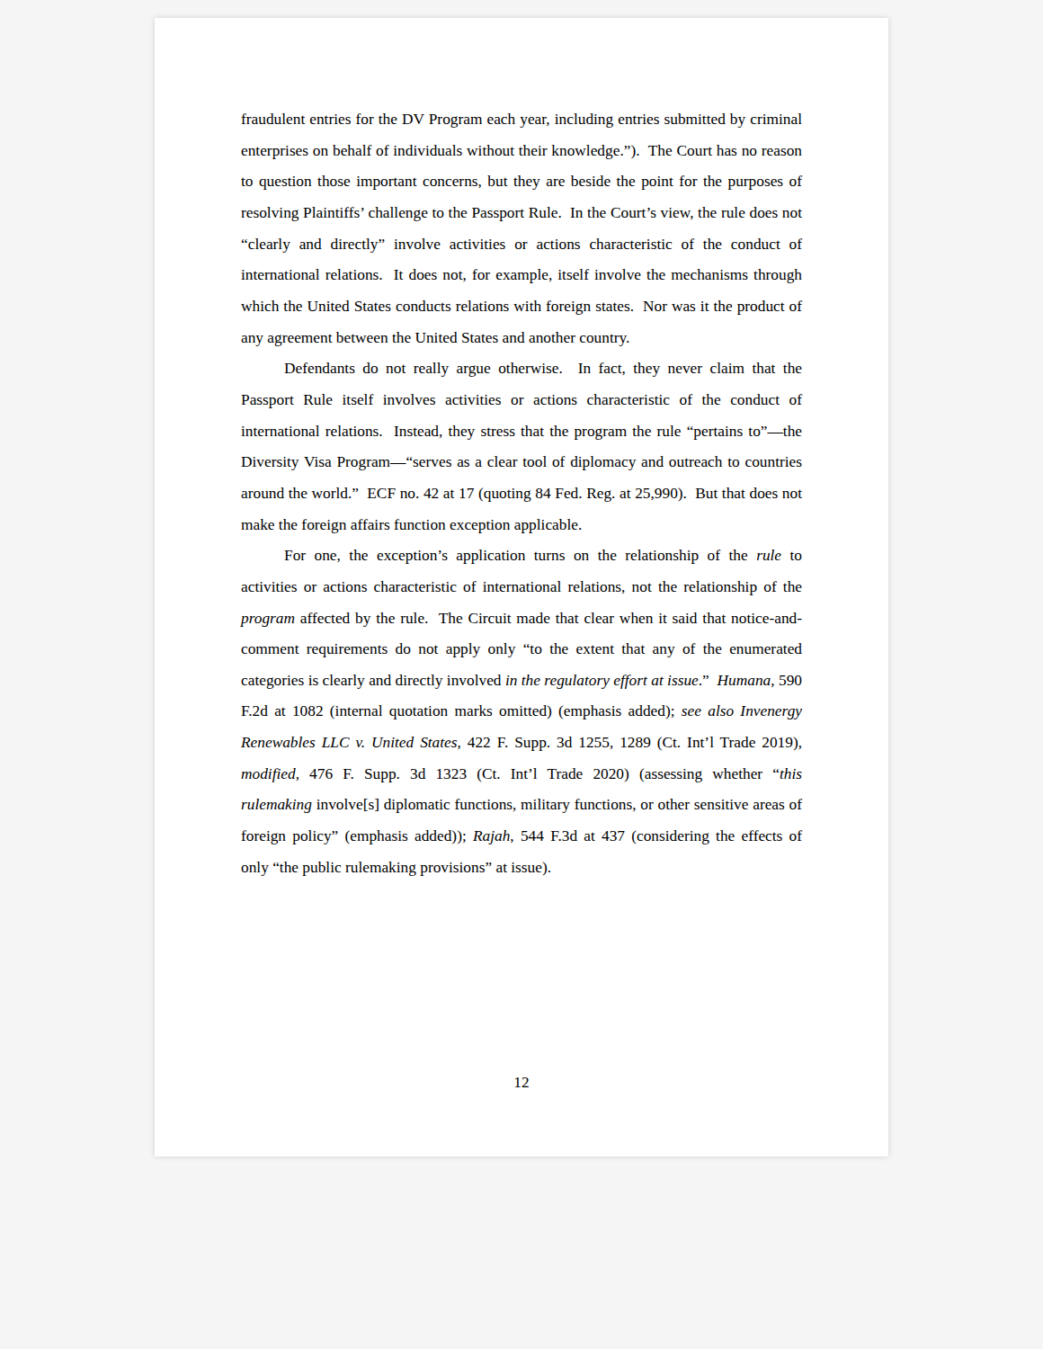fraudulent entries for the DV Program each year, including entries submitted by criminal enterprises on behalf of individuals without their knowledge.”). The Court has no reason to question those important concerns, but they are beside the point for the purposes of resolving Plaintiffs’ challenge to the Passport Rule. In the Court’s view, the rule does not “clearly and directly” involve activities or actions characteristic of the conduct of international relations. It does not, for example, itself involve the mechanisms through which the United States conducts relations with foreign states. Nor was it the product of any agreement between the United States and another country.
Defendants do not really argue otherwise. In fact, they never claim that the Passport Rule itself involves activities or actions characteristic of the conduct of international relations. Instead, they stress that the program the rule “pertains to”—the Diversity Visa Program—“serves as a clear tool of diplomacy and outreach to countries around the world.” ECF no. 42 at 17 (quoting 84 Fed. Reg. at 25,990). But that does not make the foreign affairs function exception applicable.
For one, the exception’s application turns on the relationship of the rule to activities or actions characteristic of international relations, not the relationship of the program affected by the rule. The Circuit made that clear when it said that notice-and-comment requirements do not apply only “to the extent that any of the enumerated categories is clearly and directly involved in the regulatory effort at issue.” Humana, 590 F.2d at 1082 (internal quotation marks omitted) (emphasis added); see also Invenergy Renewables LLC v. United States, 422 F. Supp. 3d 1255, 1289 (Ct. Int’l Trade 2019), modified, 476 F. Supp. 3d 1323 (Ct. Int’l Trade 2020) (assessing whether “this rulemaking involve[s] diplomatic functions, military functions, or other sensitive areas of foreign policy” (emphasis added)); Rajah, 544 F.3d at 437 (considering the effects of only “the public rulemaking provisions” at issue).
12